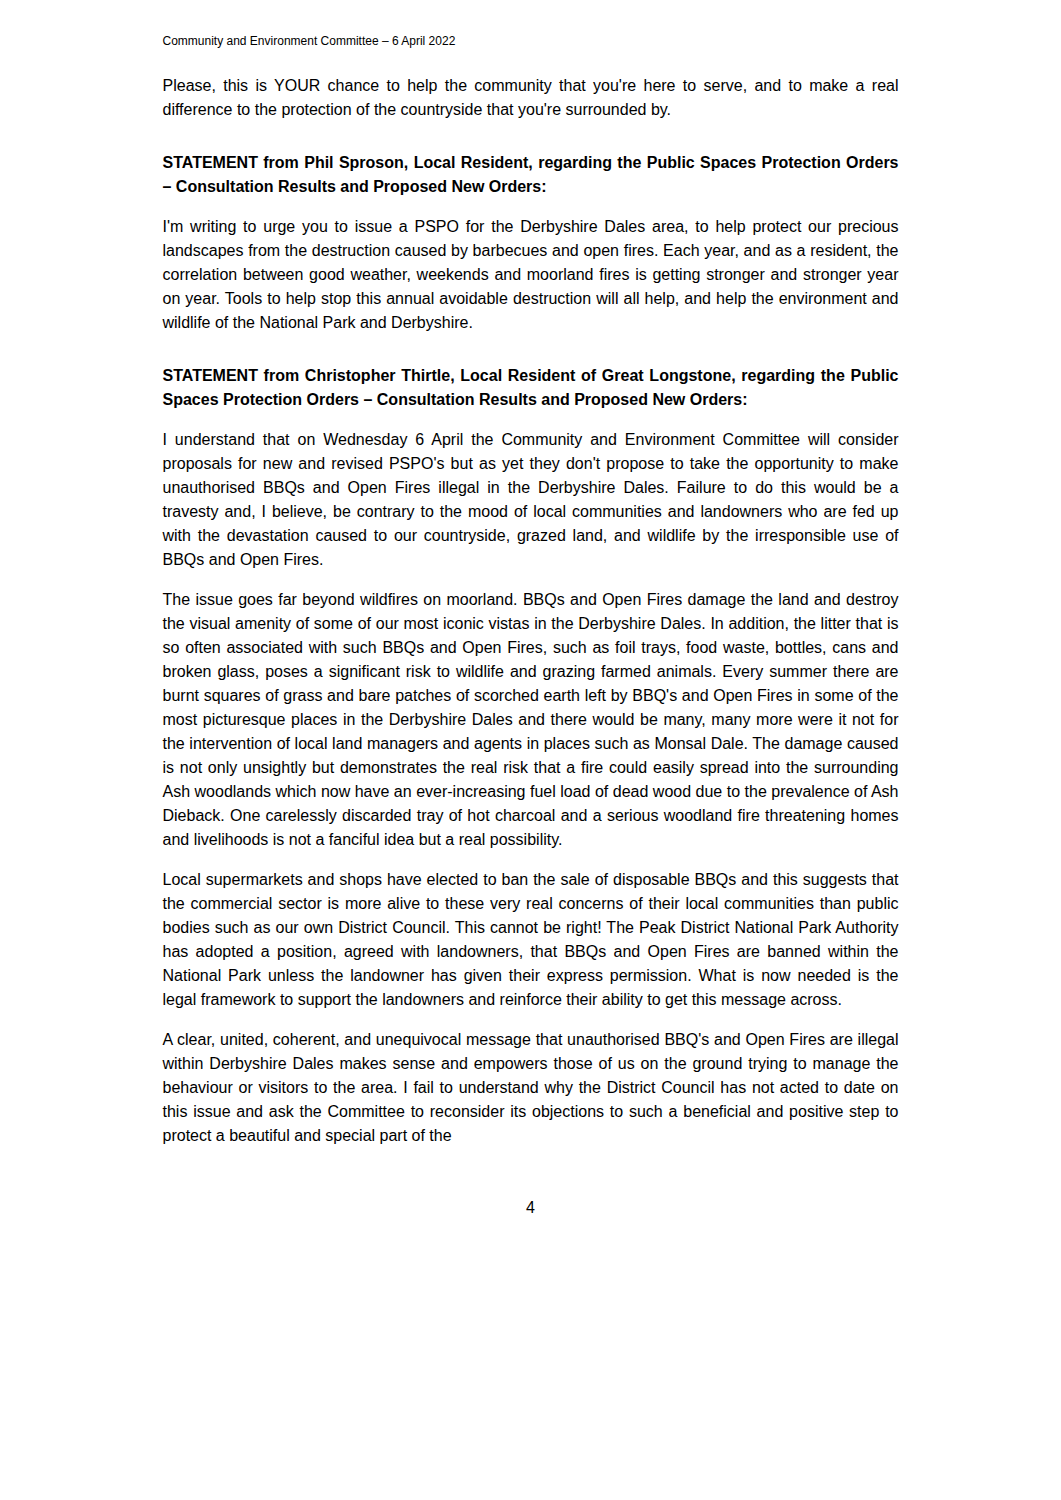Community and Environment Committee – 6 April 2022
Please, this is YOUR chance to help the community that you're here to serve, and to make a real difference to the protection of the countryside that you're surrounded by.
STATEMENT from Phil Sproson, Local Resident, regarding the Public Spaces Protection Orders – Consultation Results and Proposed New Orders:
I'm writing to urge you to issue a PSPO for the Derbyshire Dales area, to help protect our precious landscapes from the destruction caused by barbecues and open fires. Each year, and as a resident, the correlation between good weather, weekends and moorland fires is getting stronger and stronger year on year. Tools to help stop this annual avoidable destruction will all help, and help the environment and wildlife of the National Park and Derbyshire.
STATEMENT from Christopher Thirtle, Local Resident of Great Longstone, regarding the Public Spaces Protection Orders – Consultation Results and Proposed New Orders:
I understand that on Wednesday 6 April the Community and Environment Committee will consider proposals for new and revised PSPO's but as yet they don't propose to take the opportunity to make unauthorised BBQs and Open Fires illegal in the Derbyshire Dales. Failure to do this would be a travesty and, I believe, be contrary to the mood of local communities and landowners who are fed up with the devastation caused to our countryside, grazed land, and wildlife by the irresponsible use of BBQs and Open Fires.
The issue goes far beyond wildfires on moorland. BBQs and Open Fires damage the land and destroy the visual amenity of some of our most iconic vistas in the Derbyshire Dales. In addition, the litter that is so often associated with such BBQs and Open Fires, such as foil trays, food waste, bottles, cans and broken glass, poses a significant risk to wildlife and grazing farmed animals. Every summer there are burnt squares of grass and bare patches of scorched earth left by BBQ's and Open Fires in some of the most picturesque places in the Derbyshire Dales and there would be many, many more were it not for the intervention of local land managers and agents in places such as Monsal Dale. The damage caused is not only unsightly but demonstrates the real risk that a fire could easily spread into the surrounding Ash woodlands which now have an ever-increasing fuel load of dead wood due to the prevalence of Ash Dieback. One carelessly discarded tray of hot charcoal and a serious woodland fire threatening homes and livelihoods is not a fanciful idea but a real possibility.
Local supermarkets and shops have elected to ban the sale of disposable BBQs and this suggests that the commercial sector is more alive to these very real concerns of their local communities than public bodies such as our own District Council. This cannot be right! The Peak District National Park Authority has adopted a position, agreed with landowners, that BBQs and Open Fires are banned within the National Park unless the landowner has given their express permission. What is now needed is the legal framework to support the landowners and reinforce their ability to get this message across.
A clear, united, coherent, and unequivocal message that unauthorised BBQ's and Open Fires are illegal within Derbyshire Dales makes sense and empowers those of us on the ground trying to manage the behaviour or visitors to the area. I fail to understand why the District Council has not acted to date on this issue and ask the Committee to reconsider its objections to such a beneficial and positive step to protect a beautiful and special part of the
4